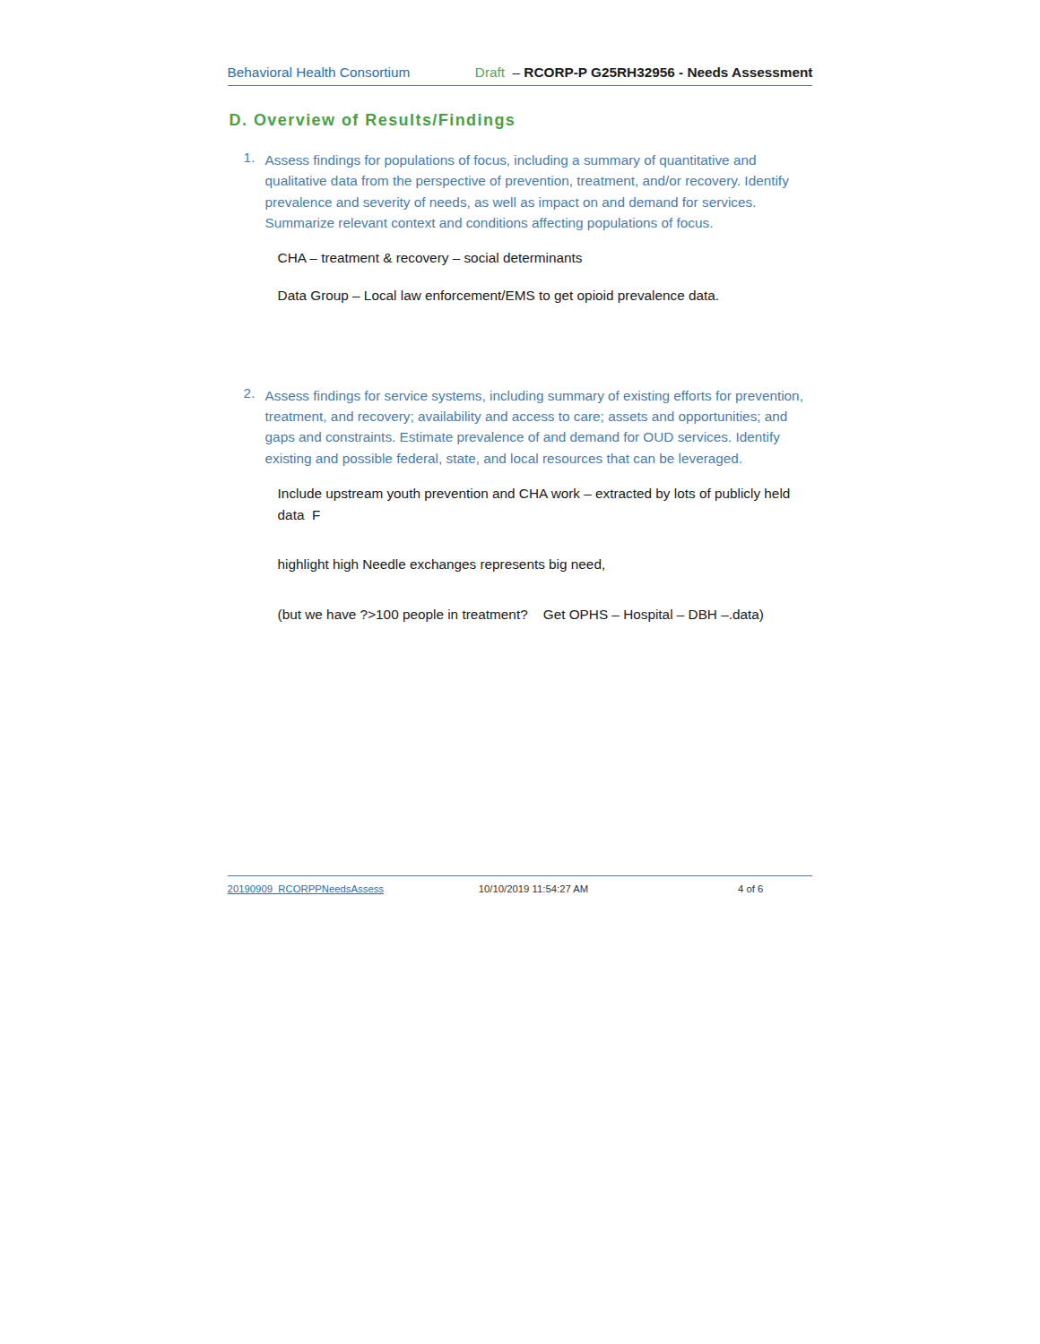Behavioral Health Consortium
Draft – RCORP-P G25RH32956 - Needs Assessment
D. Overview of Results/Findings
Assess findings for populations of focus, including a summary of quantitative and qualitative data from the perspective of prevention, treatment, and/or recovery. Identify prevalence and severity of needs, as well as impact on and demand for services. Summarize relevant context and conditions affecting populations of focus.
CHA – treatment & recovery – social determinants
Data Group – Local law enforcement/EMS to get opioid prevalence data.
Assess findings for service systems, including summary of existing efforts for prevention, treatment, and recovery; availability and access to care; assets and opportunities; and gaps and constraints. Estimate prevalence of and demand for OUD services. Identify existing and possible federal, state, and local resources that can be leveraged.
Include upstream youth prevention and CHA work – extracted by lots of publicly held data F
highlight high Needle exchanges represents big need,
(but we have ?>100 people in treatment? Get OPHS – Hospital – DBH –.data)
20190909_RCORPPNeedsAssess
10/10/2019 11:54:27 AM
4 of 6